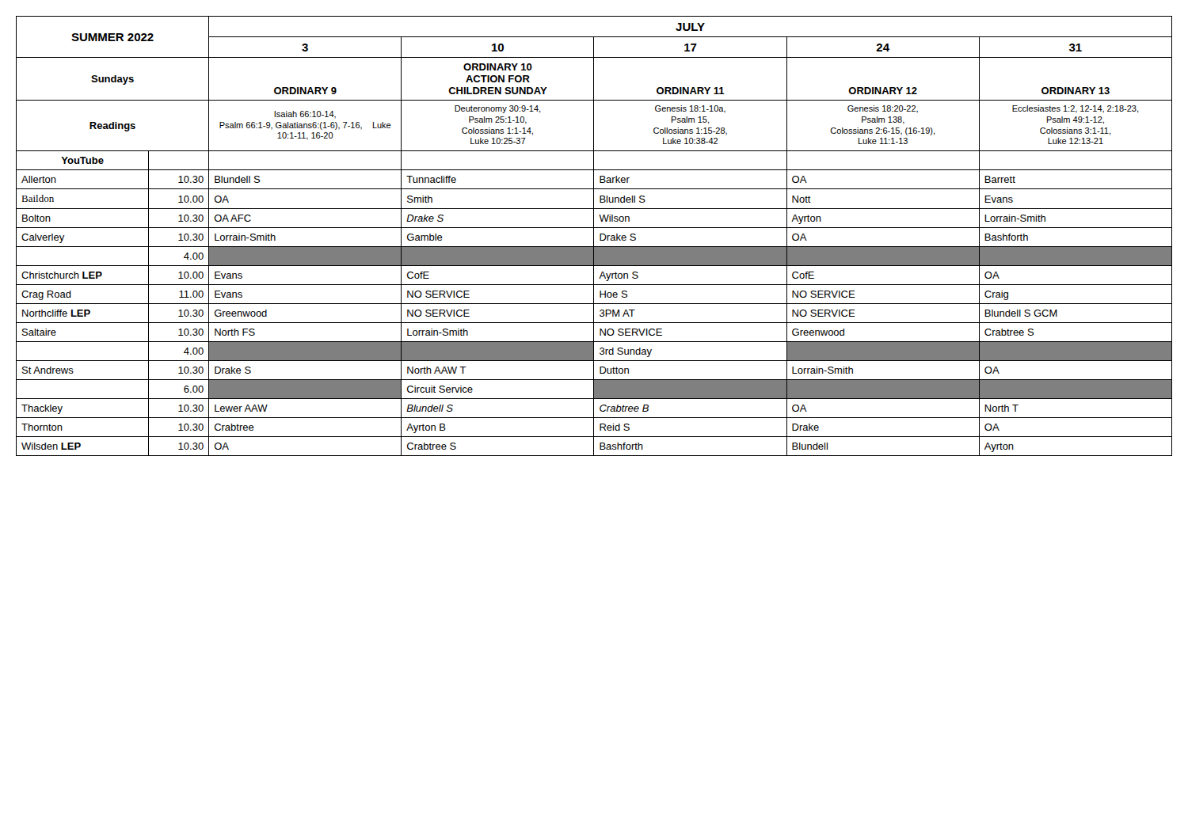| SUMMER 2022 | JULY |
| 3 | 10 | 17 | 24 | 31 |
| Sundays | ORDINARY 9 | ORDINARY 10 ACTION FOR CHILDREN SUNDAY | ORDINARY 11 | ORDINARY 12 | ORDINARY 13 |
| Readings | Isaiah 66:10-14, Psalm 66:1-9, Galatians6:(1-6), 7-16, Luke 10:1-11, 16-20 | Deuteronomy 30:9-14, Psalm 25:1-10, Colossians 1:1-14, Luke 10:25-37 | Genesis 18:1-10a, Psalm 15, Collosians 1:15-28, Luke 10:38-42 | Genesis 18:20-22, Psalm 138, Colossians 2:6-15, (16-19), Luke 11:1-13 | Ecclesiastes 1:2, 12-14, 2:18-23, Psalm 49:1-12, Colossians 3:1-11, Luke 12:13-21 |
| YouTube | | | | | | |
| Allerton | 10.30 | Blundell S | Tunnacliffe | Barker | OA | Barrett |
| Baildon | 10.00 | OA | Smith | Blundell S | Nott | Evans |
| Bolton | 10.30 | OA AFC | Drake S | Wilson | Ayrton | Lorrain-Smith |
| Calverley | 10.30 | Lorrain-Smith | Gamble | Drake S | OA | Bashforth |
| | 4.00 | | | | | |
| Christchurch LEP | 10.00 | Evans | CofE | Ayrton S | CofE | OA |
| Crag Road | 11.00 | Evans | NO SERVICE | Hoe S | NO SERVICE | Craig |
| Northcliffe LEP | 10.30 | Greenwood | NO SERVICE | 3PM AT | NO SERVICE | Blundell S GCM |
| Saltaire | 10.30 | North FS | Lorrain-Smith | NO SERVICE | Greenwood | Crabtree S |
| | 4.00 | | | 3rd Sunday | | |
| St Andrews | 10.30 | Drake S | North AAW T | Dutton | Lorrain-Smith | OA |
| | 6.00 | | Circuit Service | | | |
| Thackley | 10.30 | Lewer AAW | Blundell S | Crabtree B | OA | North T |
| Thornton | 10.30 | Crabtree | Ayrton B | Reid S | Drake | OA |
| Wilsden LEP | 10.30 | OA | Crabtree S | Bashforth | Blundell | Ayrton |